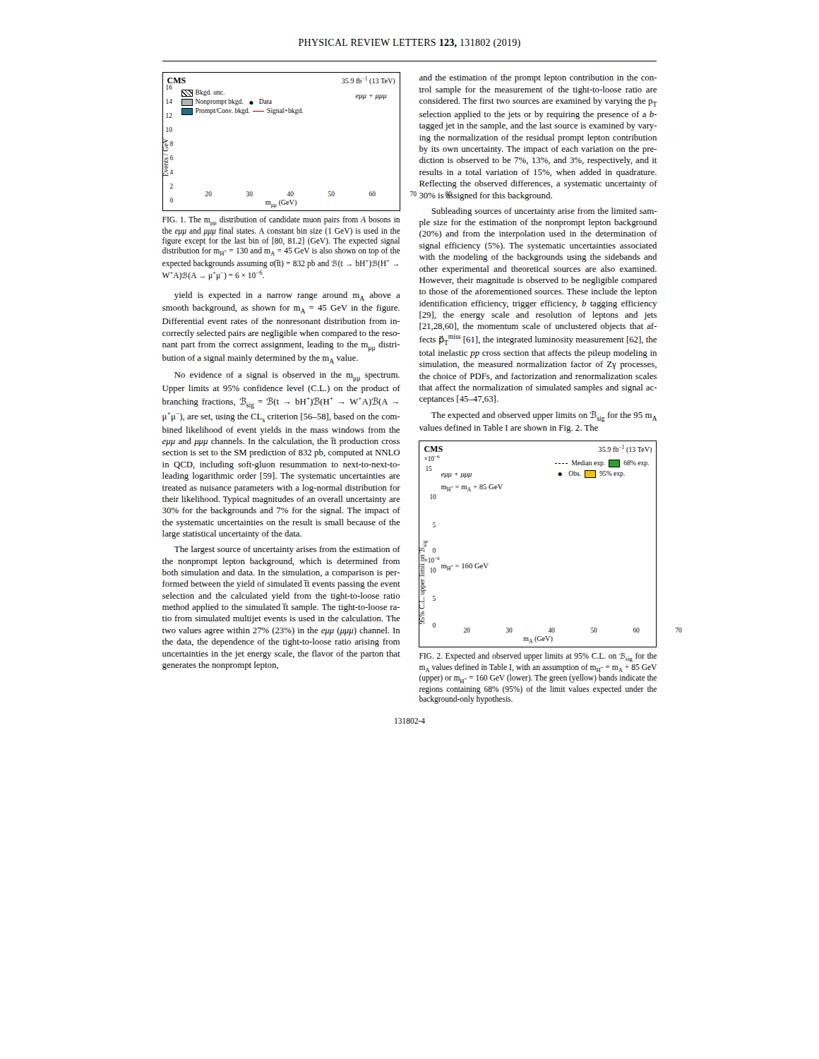PHYSICAL REVIEW LETTERS 123, 131802 (2019)
CMS 35.9 fb−1 (13 TeV)
Bkgd. unc.
Nonprompt bkgd.●Data
Prompt/Conv. bkgd. Signal+bkgd.
eμμ + μμμ
16
14
12
10
8
6
4
2
0
Events / GeV
20
30
40
50
60
70
80
mμμ (GeV)
FIG. 1. The mμμ distribution of candidate muon pairs from A bosons in the eμμ and μμμ final states. A constant bin size (1 GeV) is used in the figure except for the last bin of [80, 81.2] (GeV). The expected signal distribution for mH+ = 130 and mA = 45 GeV is also shown on top of the expected backgrounds assuming σ(t̅t) = 832 pb and ℬ(t → bH+)ℬ(H+ → W+A)ℬ(A → μ+μ−) = 6 × 10−6.
yield is expected in a narrow range around mA above a smooth background, as shown for mA = 45 GeV in the figure. Differential event rates of the nonresonant distribution from incorrectly selected pairs are negligible when compared to the resonant part from the correct assignment, leading to the mμμ distribution of a signal mainly determined by the mA value.
No evidence of a signal is observed in the mμμ spectrum. Upper limits at 95% confidence level (C.L.) on the product of branching fractions, ℬsig = ℬ(t → bH+)ℬ(H+ → W+A)ℬ(A → μ+μ−), are set, using the CLs criterion [56–58], based on the combined likelihood of event yields in the mass windows from the eμμ and μμμ channels. In the calculation, the t̅t production cross section is set to the SM prediction of 832 pb, computed at NNLO in QCD, including soft-gluon resummation to next-to-next-to-leading logarithmic order [59]. The systematic uncertainties are treated as nuisance parameters with a log-normal distribution for their likelihood. Typical magnitudes of an overall uncertainty are 30% for the backgrounds and 7% for the signal. The impact of the systematic uncertainties on the result is small because of the large statistical uncertainty of the data.
The largest source of uncertainty arises from the estimation of the nonprompt lepton background, which is determined from both simulation and data. In the simulation, a comparison is performed between the yield of simulated t̅t events passing the event selection and the calculated yield from the tight-to-loose ratio method applied to the simulated t̅t sample. The tight-to-loose ratio from simulated multijet events is used in the calculation. The two values agree within 27% (23%) in the eμμ (μμμ) channel. In the data, the dependence of the tight-to-loose ratio arising from uncertainties in the jet energy scale, the flavor of the parton that generates the nonprompt lepton,
and the estimation of the prompt lepton contribution in the control sample for the measurement of the tight-to-loose ratio are considered. The first two sources are examined by varying the pT selection applied to the jets or by requiring the presence of a b-tagged jet in the sample, and the last source is examined by varying the normalization of the residual prompt lepton contribution by its own uncertainty. The impact of each variation on the prediction is observed to be 7%, 13%, and 3%, respectively, and it results in a total variation of 15%, when added in quadrature. Reflecting the observed differences, a systematic uncertainty of 30% is assigned for this background.
Subleading sources of uncertainty arise from the limited sample size for the estimation of the nonprompt lepton background (20%) and from the interpolation used in the determination of signal efficiency (5%). The systematic uncertainties associated with the modeling of the backgrounds using the sidebands and other experimental and theoretical sources are also examined. However, their magnitude is observed to be negligible compared to those of the aforementioned sources. These include the lepton identification efficiency, trigger efficiency, b tagging efficiency [29], the energy scale and resolution of leptons and jets [21,28,60], the momentum scale of unclustered objects that affects p⃗Tmiss [61], the integrated luminosity measurement [62], the total inelastic pp cross section that affects the pileup modeling in simulation, the measured normalization factor of Zγ processes, the choice of PDFs, and factorization and renormalization scales that affect the normalization of simulated samples and signal acceptances [45–47,63].
The expected and observed upper limits on ℬsig for the 95 mA values defined in Table I are shown in Fig. 2. The
CMS 35.9 fb−1 (13 TeV)
Median exp. 68% exp.
●Obs. 95% exp.
eμμ + μμμ mH+ = mA + 85 GeV
×10−6
15
10
5
0
×10−6
10
5
0
mH+ = 160 GeV 95% C.L. upper limit on ℬsig
20
30
40
50
60
70
mA (GeV)
FIG. 2. Expected and observed upper limits at 95% C.L. on ℬsig for the mA values defined in Table I, with an assumption of mH+ = mA + 85 GeV (upper) or mH+ = 160 GeV (lower). The green (yellow) bands indicate the regions containing 68% (95%) of the limit values expected under the background-only hypothesis.
131802-4